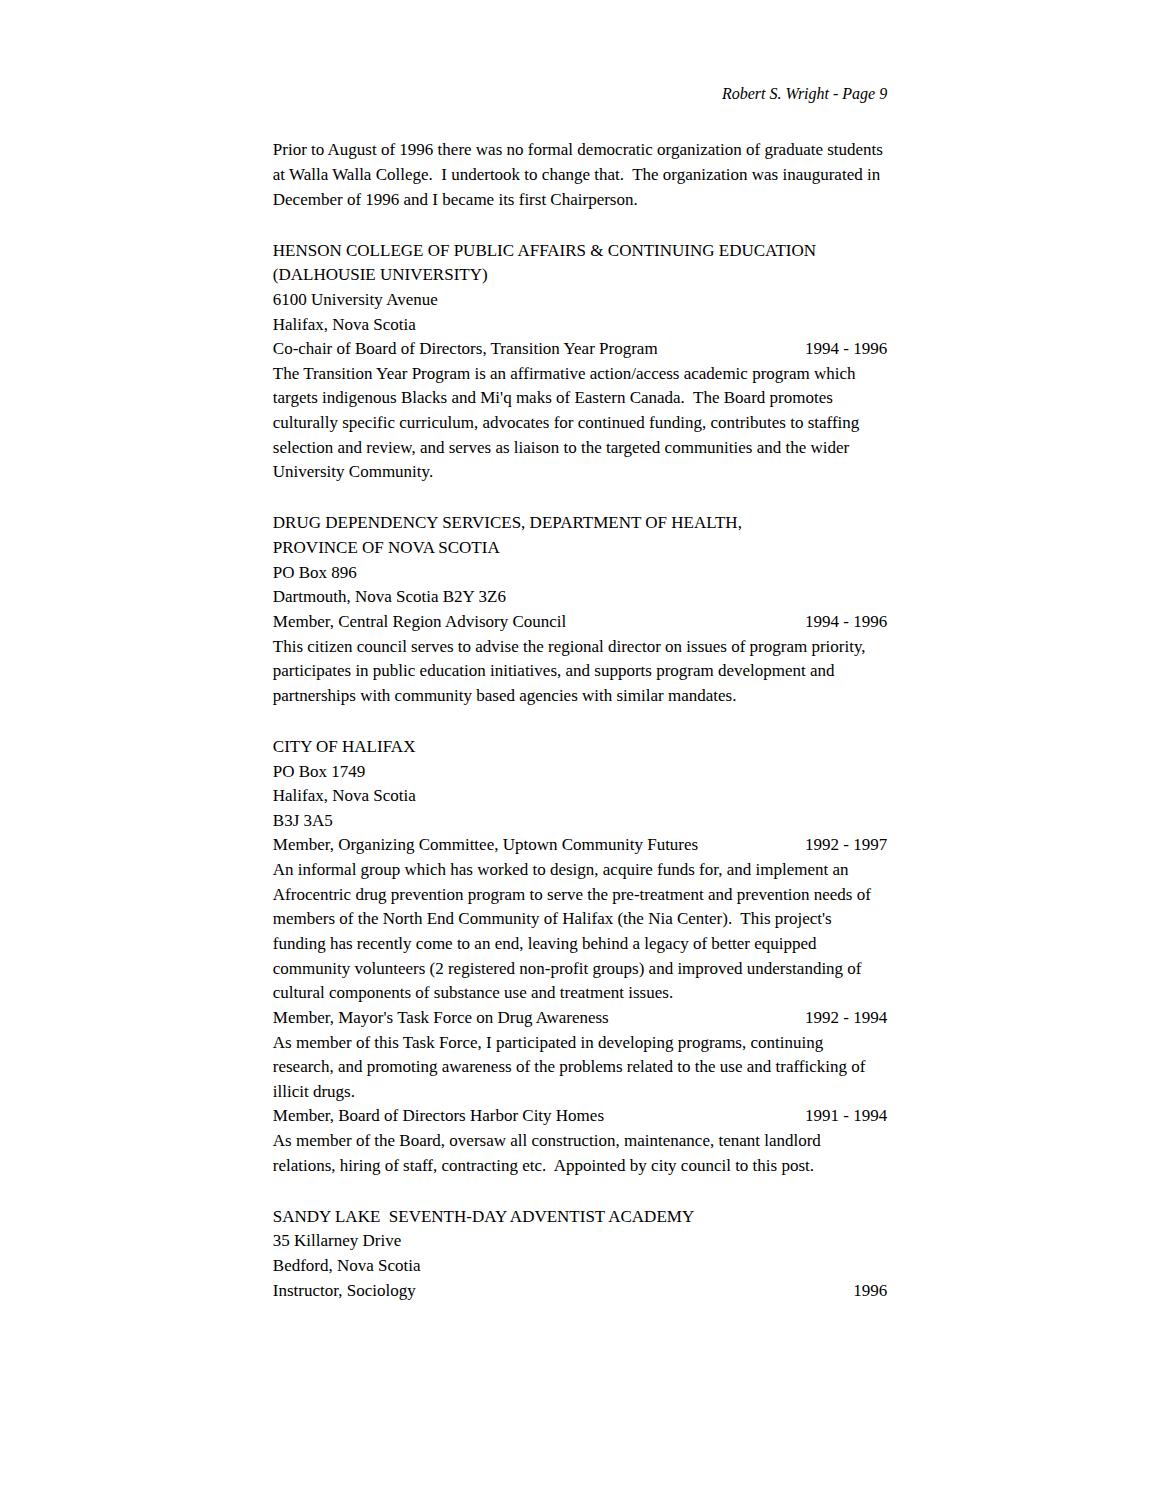Robert S. Wright - Page 9
Prior to August of 1996 there was no formal democratic organization of graduate students at Walla Walla College. I undertook to change that. The organization was inaugurated in December of 1996 and I became its first Chairperson.
HENSON COLLEGE OF PUBLIC AFFAIRS & CONTINUING EDUCATION
(DALHOUSIE UNIVERSITY)
6100 University Avenue
Halifax, Nova Scotia
Co-chair of Board of Directors, Transition Year Program 1994 - 1996
The Transition Year Program is an affirmative action/access academic program which targets indigenous Blacks and Mi'q maks of Eastern Canada. The Board promotes culturally specific curriculum, advocates for continued funding, contributes to staffing selection and review, and serves as liaison to the targeted communities and the wider University Community.
DRUG DEPENDENCY SERVICES, DEPARTMENT OF HEALTH,
PROVINCE OF NOVA SCOTIA
PO Box 896
Dartmouth, Nova Scotia B2Y 3Z6
Member, Central Region Advisory Council 1994 - 1996
This citizen council serves to advise the regional director on issues of program priority, participates in public education initiatives, and supports program development and partnerships with community based agencies with similar mandates.
CITY OF HALIFAX
PO Box 1749
Halifax, Nova Scotia
B3J 3A5
Member, Organizing Committee, Uptown Community Futures 1992 - 1997
An informal group which has worked to design, acquire funds for, and implement an Afrocentric drug prevention program to serve the pre-treatment and prevention needs of members of the North End Community of Halifax (the Nia Center). This project's funding has recently come to an end, leaving behind a legacy of better equipped community volunteers (2 registered non-profit groups) and improved understanding of cultural components of substance use and treatment issues.
Member, Mayor's Task Force on Drug Awareness 1992 - 1994
As member of this Task Force, I participated in developing programs, continuing research, and promoting awareness of the problems related to the use and trafficking of illicit drugs.
Member, Board of Directors Harbor City Homes 1991 - 1994
As member of the Board, oversaw all construction, maintenance, tenant landlord relations, hiring of staff, contracting etc. Appointed by city council to this post.
SANDY LAKE SEVENTH-DAY ADVENTIST ACADEMY
35 Killarney Drive
Bedford, Nova Scotia
Instructor, Sociology 1996